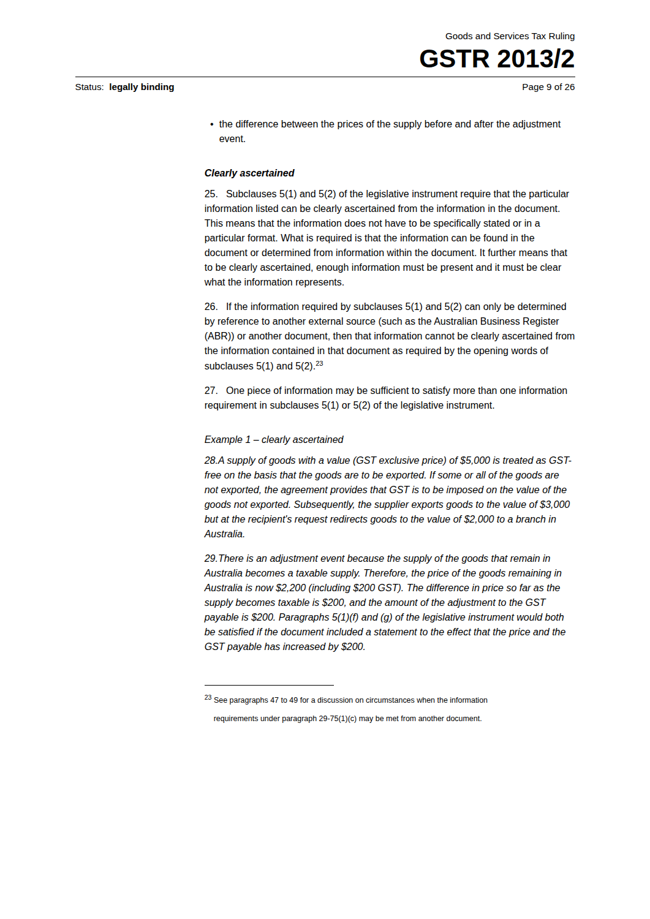Goods and Services Tax Ruling
GSTR 2013/2
Status: legally binding Page 9 of 26
• the difference between the prices of the supply before and after the adjustment event.
Clearly ascertained
25. Subclauses 5(1) and 5(2) of the legislative instrument require that the particular information listed can be clearly ascertained from the information in the document. This means that the information does not have to be specifically stated or in a particular format. What is required is that the information can be found in the document or determined from information within the document. It further means that to be clearly ascertained, enough information must be present and it must be clear what the information represents.
26. If the information required by subclauses 5(1) and 5(2) can only be determined by reference to another external source (such as the Australian Business Register (ABR)) or another document, then that information cannot be clearly ascertained from the information contained in that document as required by the opening words of subclauses 5(1) and 5(2).23
27. One piece of information may be sufficient to satisfy more than one information requirement in subclauses 5(1) or 5(2) of the legislative instrument.
Example 1 – clearly ascertained
28. A supply of goods with a value (GST exclusive price) of $5,000 is treated as GST-free on the basis that the goods are to be exported. If some or all of the goods are not exported, the agreement provides that GST is to be imposed on the value of the goods not exported. Subsequently, the supplier exports goods to the value of $3,000 but at the recipient's request redirects goods to the value of $2,000 to a branch in Australia.
29. There is an adjustment event because the supply of the goods that remain in Australia becomes a taxable supply. Therefore, the price of the goods remaining in Australia is now $2,200 (including $200 GST). The difference in price so far as the supply becomes taxable is $200, and the amount of the adjustment to the GST payable is $200. Paragraphs 5(1)(f) and (g) of the legislative instrument would both be satisfied if the document included a statement to the effect that the price and the GST payable has increased by $200.
23 See paragraphs 47 to 49 for a discussion on circumstances when the information
requirements under paragraph 29-75(1)(c) may be met from another document.